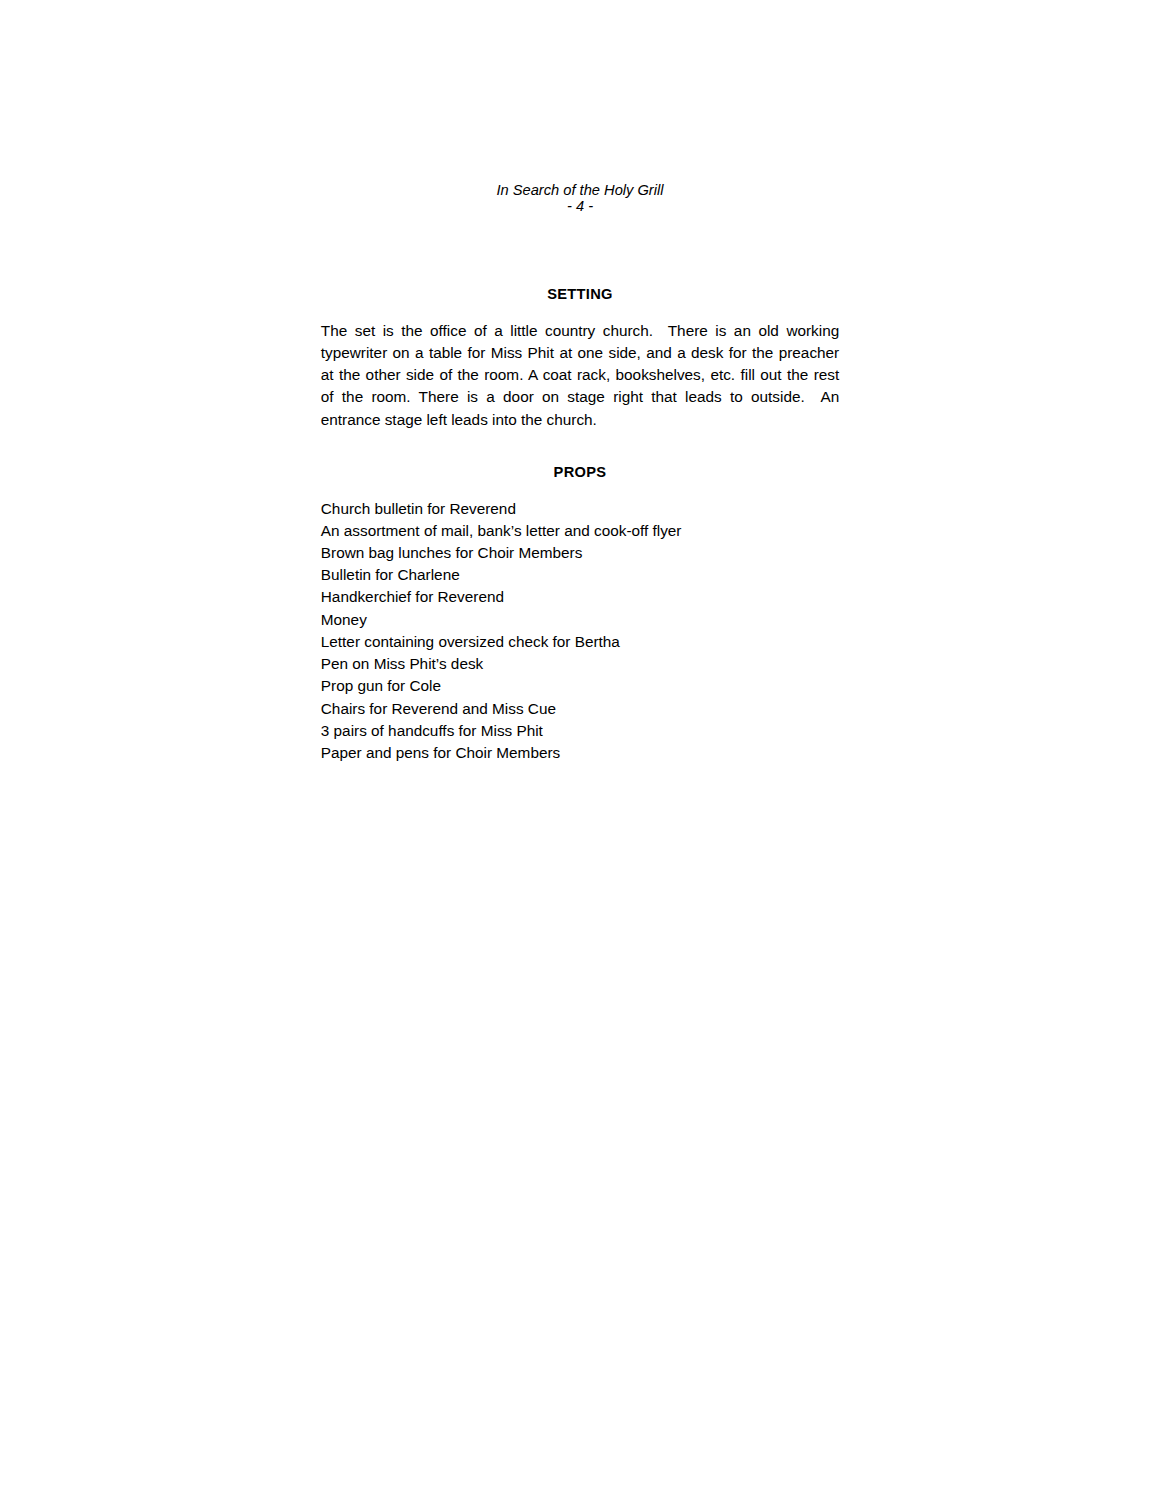In Search of the Holy Grill
- 4 -
SETTING
The set is the office of a little country church. There is an old working typewriter on a table for Miss Phit at one side, and a desk for the preacher at the other side of the room. A coat rack, bookshelves, etc. fill out the rest of the room. There is a door on stage right that leads to outside. An entrance stage left leads into the church.
PROPS
Church bulletin for Reverend
An assortment of mail, bank’s letter and cook-off flyer
Brown bag lunches for Choir Members
Bulletin for Charlene
Handkerchief for Reverend
Money
Letter containing oversized check for Bertha
Pen on Miss Phit’s desk
Prop gun for Cole
Chairs for Reverend and Miss Cue
3 pairs of handcuffs for Miss Phit
Paper and pens for Choir Members